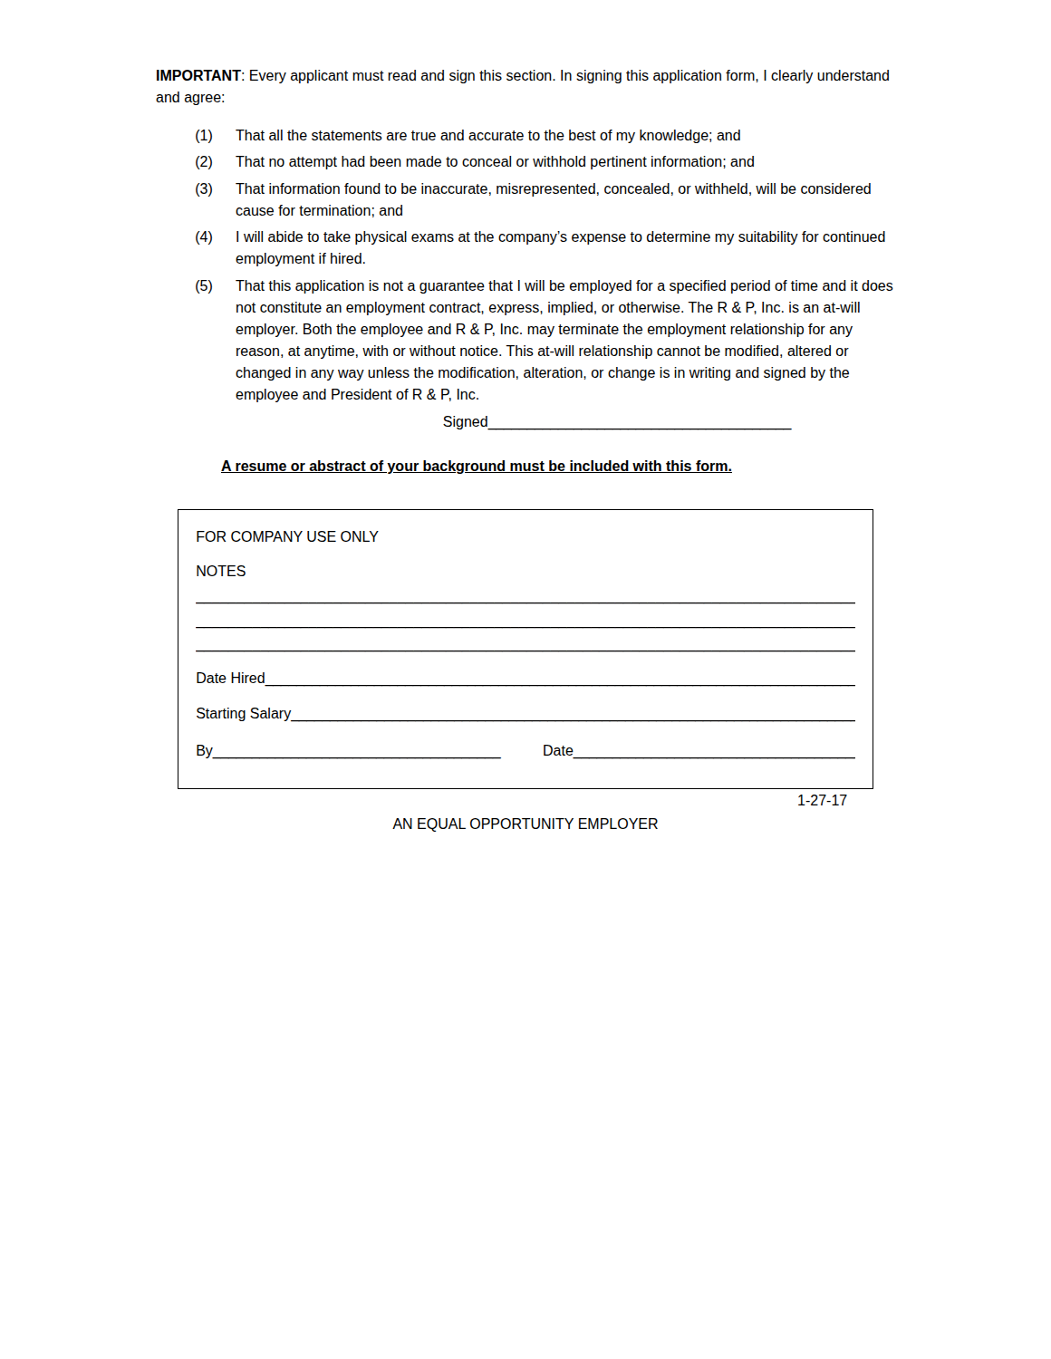IMPORTANT: Every applicant must read and sign this section. In signing this application form, I clearly understand and agree:
That all the statements are true and accurate to the best of my knowledge; and
That no attempt had been made to conceal or withhold pertinent information; and
That information found to be inaccurate, misrepresented, concealed, or withheld, will be considered cause for termination; and
I will abide to take physical exams at the company’s expense to determine my suitability for continued employment if hired.
That this application is not a guarantee that I will be employed for a specified period of time and it does not constitute an employment contract, express, implied, or otherwise. The R & P, Inc. is an at-will employer. Both the employee and R & P, Inc. may terminate the employment relationship for any reason, at anytime, with or without notice. This at-will relationship cannot be modified, altered or changed in any way unless the modification, alteration, or change is in writing and signed by the employee and President of R & P, Inc.
Signed_______________________________________
A resume or abstract of your background must be included with this form.
FOR COMPANY USE ONLY
NOTES
_______________________________________________________________________________________ _______________________________________________________________________________________ _______________________________________________________________________________________
Date Hired_______________________________________________________________________________
Starting Salary___________________________________________________________________________
By_____________________________________ Date_________________________________________
1-27-17
AN EQUAL OPPORTUNITY EMPLOYER